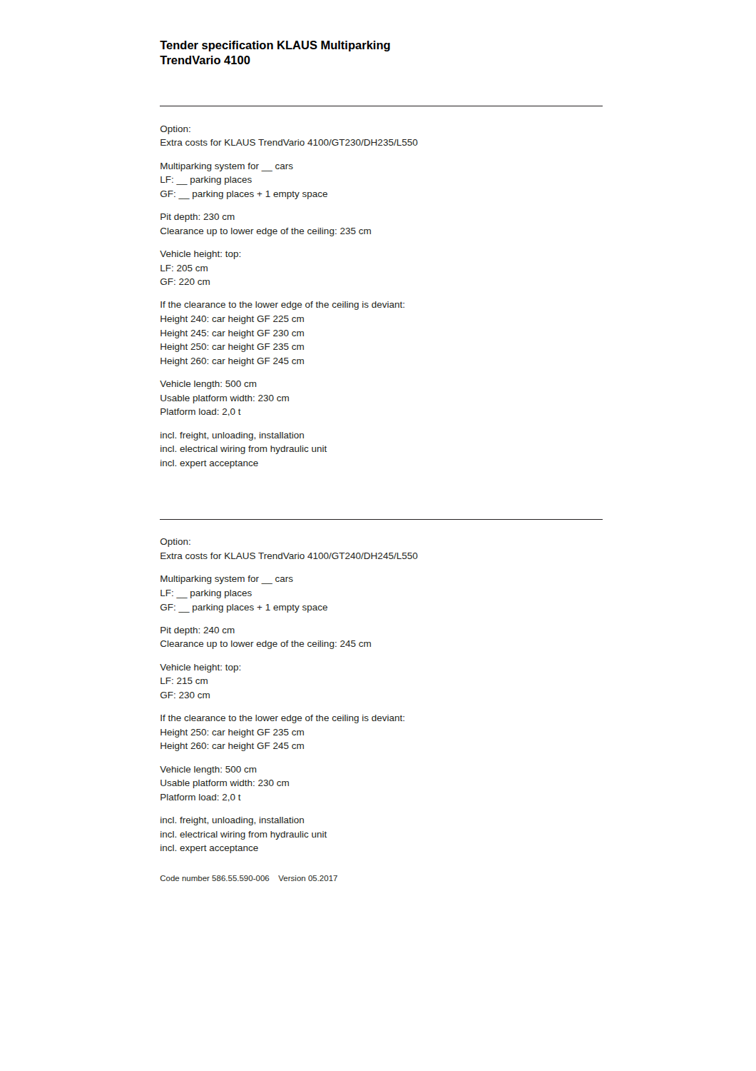Tender specification KLAUS Multiparking
TrendVario 4100
Option:
Extra costs for KLAUS TrendVario 4100/GT230/DH235/L550
Multiparking system for __ cars
LF: __ parking places
GF: __ parking places + 1 empty space
Pit depth: 230 cm
Clearance up to lower edge of the ceiling: 235 cm
Vehicle height: top:
LF: 205 cm
GF: 220 cm
If the clearance to the lower edge of the ceiling is deviant:
Height 240: car height GF 225 cm
Height 245: car height GF 230 cm
Height 250: car height GF 235 cm
Height 260: car height GF 245 cm
Vehicle length: 500 cm
Usable platform width: 230 cm
Platform load: 2,0 t
incl. freight, unloading, installation
incl. electrical wiring from hydraulic unit
incl. expert acceptance
Option:
Extra costs for KLAUS TrendVario 4100/GT240/DH245/L550
Multiparking system for __ cars
LF: __ parking places
GF: __ parking places + 1 empty space
Pit depth: 240 cm
Clearance up to lower edge of the ceiling: 245 cm
Vehicle height: top:
LF: 215 cm
GF: 230 cm
If the clearance to the lower edge of the ceiling is deviant:
Height 250: car height GF 235 cm
Height 260: car height GF 245 cm
Vehicle length: 500 cm
Usable platform width: 230 cm
Platform load: 2,0 t
incl. freight, unloading, installation
incl. electrical wiring from hydraulic unit
incl. expert acceptance
Code number 586.55.590-006Version 05.2017